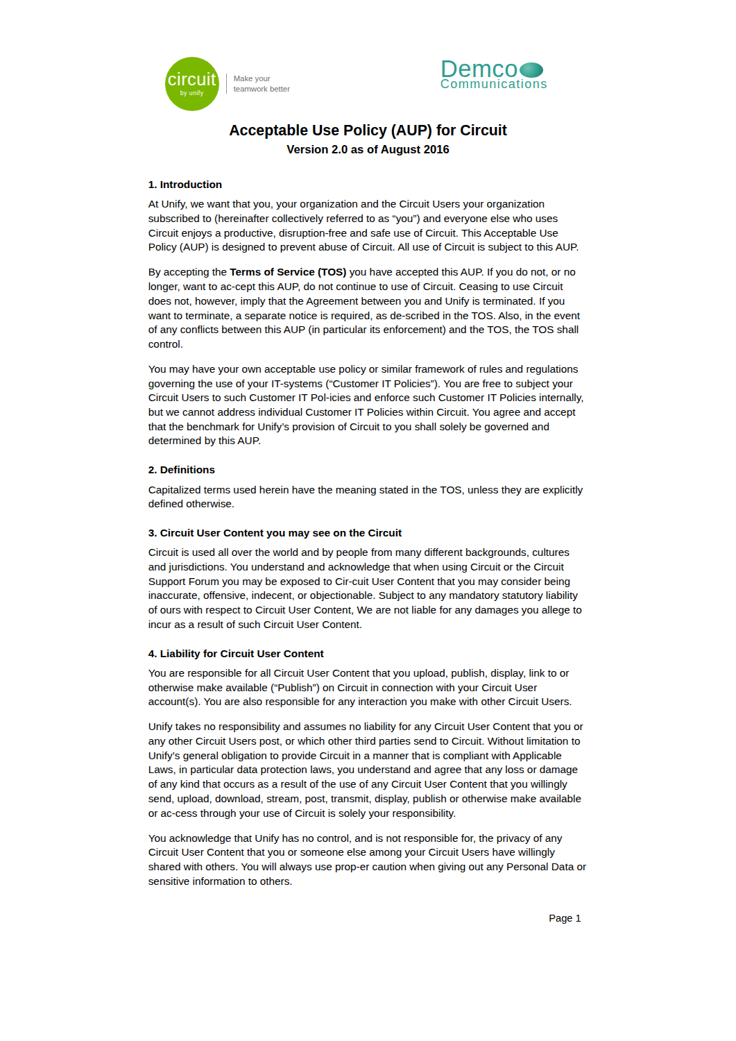circuit by unify
Make your
teamwork better
Demco
Communications
Acceptable Use Policy (AUP) for Circuit
Version 2.0 as of August 2016
1. Introduction
At Unify, we want that you, your organization and the Circuit Users your organization subscribed to (hereinafter collectively referred to as “you”) and everyone else who uses Circuit enjoys a productive, disruption-free and safe use of Circuit. This Acceptable Use Policy (AUP) is designed to prevent abuse of Circuit. All use of Circuit is subject to this AUP.
By accepting the Terms of Service (TOS) you have accepted this AUP. If you do not, or no longer, want to ac-cept this AUP, do not continue to use of Circuit. Ceasing to use Circuit does not, however, imply that the Agreement between you and Unify is terminated. If you want to terminate, a separate notice is required, as de-scribed in the TOS. Also, in the event of any conflicts between this AUP (in particular its enforcement) and the TOS, the TOS shall control.
You may have your own acceptable use policy or similar framework of rules and regulations governing the use of your IT-systems (“Customer IT Policies”). You are free to subject your Circuit Users to such Customer IT Pol-icies and enforce such Customer IT Policies internally, but we cannot address individual Customer IT Policies within Circuit. You agree and accept that the benchmark for Unify’s provision of Circuit to you shall solely be governed and determined by this AUP.
2. Definitions
Capitalized terms used herein have the meaning stated in the TOS, unless they are explicitly defined otherwise.
3. Circuit User Content you may see on the Circuit
Circuit is used all over the world and by people from many different backgrounds, cultures and jurisdictions. You understand and acknowledge that when using Circuit or the Circuit Support Forum you may be exposed to Cir-cuit User Content that you may consider being inaccurate, offensive, indecent, or objectionable. Subject to any mandatory statutory liability of ours with respect to Circuit User Content, We are not liable for any damages you allege to incur as a result of such Circuit User Content.
4. Liability for Circuit User Content
You are responsible for all Circuit User Content that you upload, publish, display, link to or otherwise make available (“Publish”) on Circuit in connection with your Circuit User account(s). You are also responsible for any interaction you make with other Circuit Users.
Unify takes no responsibility and assumes no liability for any Circuit User Content that you or any other Circuit Users post, or which other third parties send to Circuit. Without limitation to Unify’s general obligation to provide Circuit in a manner that is compliant with Applicable Laws, in particular data protection laws, you understand and agree that any loss or damage of any kind that occurs as a result of the use of any Circuit User Content that you willingly send, upload, download, stream, post, transmit, display, publish or otherwise make available or ac-cess through your use of Circuit is solely your responsibility.
You acknowledge that Unify has no control, and is not responsible for, the privacy of any Circuit User Content that you or someone else among your Circuit Users have willingly shared with others. You will always use prop-er caution when giving out any Personal Data or sensitive information to others.
Page 1